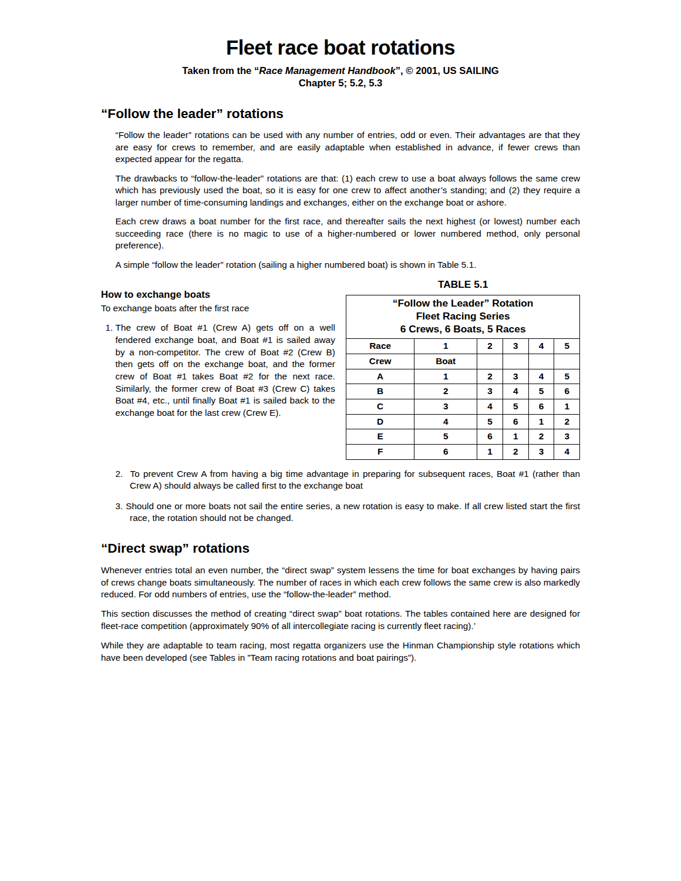Fleet race boat rotations
Taken from the “Race Management Handbook”, © 2001, US SAILING
Chapter 5; 5.2, 5.3
“Follow the leader” rotations
“Follow the leader” rotations can be used with any number of entries, odd or even. Their advantages are that they are easy for crews to remember, and are easily adaptable when established in advance, if fewer crews than expected appear for the regatta.
The drawbacks to “follow-the-leader” rotations are that: (1) each crew to use a boat always follows the same crew which has previously used the boat, so it is easy for one crew to affect another’s standing; and (2) they require a larger number of time-consuming landings and exchanges, either on the exchange boat or ashore.
Each crew draws a boat number for the first race, and thereafter sails the next highest (or lowest) number each succeeding race (there is no magic to use of a higher-numbered or lower numbered method, only personal preference).
A simple “follow the leader” rotation (sailing a higher numbered boat) is shown in Table 5.1.
How to exchange boats
To exchange boats after the first race
The crew of Boat #1 (Crew A) gets off on a well fendered exchange boat, and Boat #1 is sailed away by a non-competitor. The crew of Boat #2 (Crew B) then gets off on the exchange boat, and the former crew of Boat #1 takes Boat #2 for the next race. Similarly, the former crew of Boat #3 (Crew C) takes Boat #4, etc., until finally Boat #1 is sailed back to the exchange boat for the last crew (Crew E).
TABLE 5.1
“Follow the Leader” Rotation Fleet Racing Series 6 Crews, 6 Boats, 5 Races
| Race | 1 | 2 | 3 | 4 | 5 |
| Crew | Boat | | | | |
| A | 1 | 2 | 3 | 4 | 5 |
| B | 2 | 3 | 4 | 5 | 6 |
| C | 3 | 4 | 5 | 6 | 1 |
| D | 4 | 5 | 6 | 1 | 2 |
| E | 5 | 6 | 1 | 2 | 3 |
| F | 6 | 1 | 2 | 3 | 4 |
2. To prevent Crew A from having a big time advantage in preparing for subsequent races, Boat #1 (rather than Crew A) should always be called first to the exchange boat
3. Should one or more boats not sail the entire series, a new rotation is easy to make. If all crew listed start the first race, the rotation should not be changed.
“Direct swap” rotations
Whenever entries total an even number, the “direct swap” system lessens the time for boat exchanges by having pairs of crews change boats simultaneously. The number of races in which each crew follows the same crew is also markedly reduced. For odd numbers of entries, use the “follow-the-leader” method.
This section discusses the method of creating “direct swap” boat rotations. The tables contained here are designed for fleet-race competition (approximately 90% of all intercollegiate racing is currently fleet racing).’
While they are adaptable to team racing, most regatta organizers use the Hinman Championship style rotations which have been developed (see Tables in ”Team racing rotations and boat pairings”).